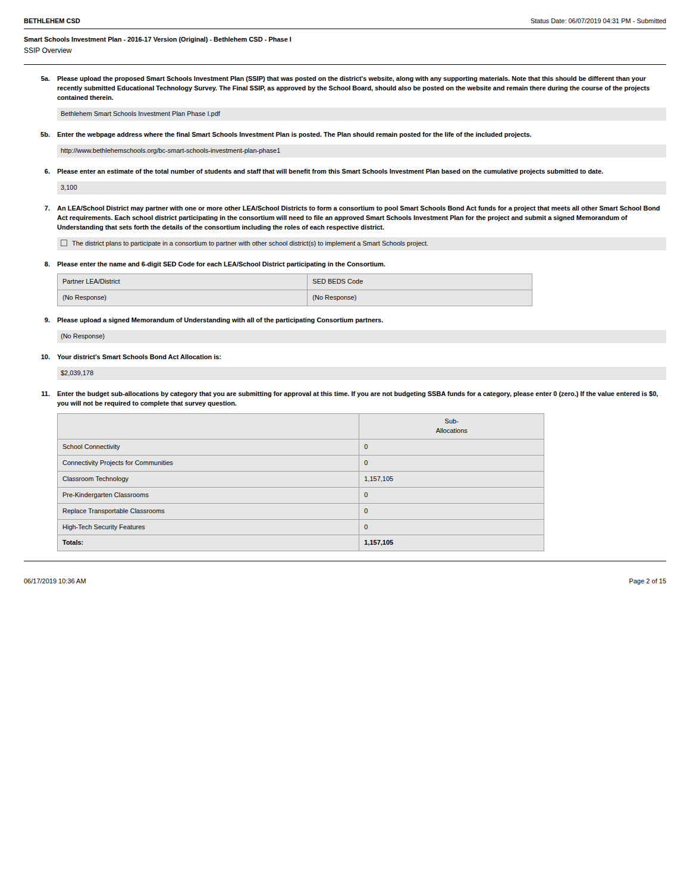BETHLEHEM CSD Status Date: 06/07/2019 04:31 PM - Submitted
Smart Schools Investment Plan - 2016-17 Version (Original) - Bethlehem CSD - Phase I
SSIP Overview
5a.
Please upload the proposed Smart Schools Investment Plan (SSIP) that was posted on the district's website, along with any supporting materials. Note that this should be different than your recently submitted Educational Technology Survey. The Final SSIP, as approved by the School Board, should also be posted on the website and remain there during the course of the projects contained therein.
Bethlehem Smart Schools Investment Plan Phase I.pdf
5b.
Enter the webpage address where the final Smart Schools Investment Plan is posted. The Plan should remain posted for the life of the included projects.
http://www.bethlehemschools.org/bc-smart-schools-investment-plan-phase1
6.
Please enter an estimate of the total number of students and staff that will benefit from this Smart Schools Investment Plan based on the cumulative projects submitted to date.
3,100
7.
An LEA/School District may partner with one or more other LEA/School Districts to form a consortium to pool Smart Schools Bond Act funds for a project that meets all other Smart School Bond Act requirements. Each school district participating in the consortium will need to file an approved Smart Schools Investment Plan for the project and submit a signed Memorandum of Understanding that sets forth the details of the consortium including the roles of each respective district.
The district plans to participate in a consortium to partner with other school district(s) to implement a Smart Schools project.
8.
Please enter the name and 6-digit SED Code for each LEA/School District participating in the Consortium.
| Partner LEA/District | SED BEDS Code |
| --- | --- |
| (No Response) | (No Response) |
9.
Please upload a signed Memorandum of Understanding with all of the participating Consortium partners.
(No Response)
10.
Your district's Smart Schools Bond Act Allocation is:
$2,039,178
11.
Enter the budget sub-allocations by category that you are submitting for approval at this time. If you are not budgeting SSBA funds for a category, please enter 0 (zero.) If the value entered is $0, you will not be required to complete that survey question.
| | Sub- Allocations |
| --- | --- |
| School Connectivity | 0 |
| Connectivity Projects for Communities | 0 |
| Classroom Technology | 1,157,105 |
| Pre-Kindergarten Classrooms | 0 |
| Replace Transportable Classrooms | 0 |
| High-Tech Security Features | 0 |
| Totals: | 1,157,105 |
06/17/2019 10:36 AM Page 2 of 15